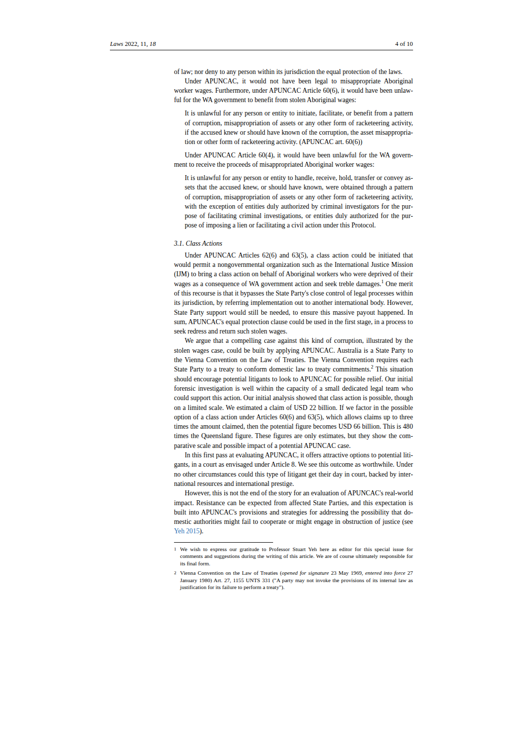Laws 2022, 11, 18
4 of 10
of law; nor deny to any person within its jurisdiction the equal protection of the laws.
Under APUNCAC, it would not have been legal to misappropriate Aboriginal worker wages. Furthermore, under APUNCAC Article 60(6), it would have been unlawful for the WA government to benefit from stolen Aboriginal wages:
It is unlawful for any person or entity to initiate, facilitate, or benefit from a pattern of corruption, misappropriation of assets or any other form of racketeering activity, if the accused knew or should have known of the corruption, the asset misappropriation or other form of racketeering activity. (APUNCAC art. 60(6))
Under APUNCAC Article 60(4), it would have been unlawful for the WA government to receive the proceeds of misappropriated Aboriginal worker wages:
It is unlawful for any person or entity to handle, receive, hold, transfer or convey assets that the accused knew, or should have known, were obtained through a pattern of corruption, misappropriation of assets or any other form of racketeering activity, with the exception of entities duly authorized by criminal investigators for the purpose of facilitating criminal investigations, or entities duly authorized for the purpose of imposing a lien or facilitating a civil action under this Protocol.
3.1. Class Actions
Under APUNCAC Articles 62(6) and 63(5), a class action could be initiated that would permit a nongovernmental organization such as the International Justice Mission (IJM) to bring a class action on behalf of Aboriginal workers who were deprived of their wages as a consequence of WA government action and seek treble damages.1 One merit of this recourse is that it bypasses the State Party's close control of legal processes within its jurisdiction, by referring implementation out to another international body. However, State Party support would still be needed, to ensure this massive payout happened. In sum, APUNCAC's equal protection clause could be used in the first stage, in a process to seek redress and return such stolen wages.
We argue that a compelling case against this kind of corruption, illustrated by the stolen wages case, could be built by applying APUNCAC. Australia is a State Party to the Vienna Convention on the Law of Treaties. The Vienna Convention requires each State Party to a treaty to conform domestic law to treaty commitments.2 This situation should encourage potential litigants to look to APUNCAC for possible relief. Our initial forensic investigation is well within the capacity of a small dedicated legal team who could support this action. Our initial analysis showed that class action is possible, though on a limited scale. We estimated a claim of USD 22 billion. If we factor in the possible option of a class action under Articles 60(6) and 63(5), which allows claims up to three times the amount claimed, then the potential figure becomes USD 66 billion. This is 480 times the Queensland figure. These figures are only estimates, but they show the comparative scale and possible impact of a potential APUNCAC case.
In this first pass at evaluating APUNCAC, it offers attractive options to potential litigants, in a court as envisaged under Article 8. We see this outcome as worthwhile. Under no other circumstances could this type of litigant get their day in court, backed by international resources and international prestige.
However, this is not the end of the story for an evaluation of APUNCAC's real-world impact. Resistance can be expected from affected State Parties, and this expectation is built into APUNCAC's provisions and strategies for addressing the possibility that domestic authorities might fail to cooperate or might engage in obstruction of justice (see Yeh 2015).
1
We wish to express our gratitude to Professor Stuart Yeh here as editor for this special issue for comments and suggestions during the writing of this article. We are of course ultimately responsible for its final form.
2
Vienna Convention on the Law of Treaties (opened for signature 23 May 1969, entered into force 27 January 1980) Art. 27, 1155 UNTS 331 ("A party may not invoke the provisions of its internal law as justification for its failure to perform a treaty").